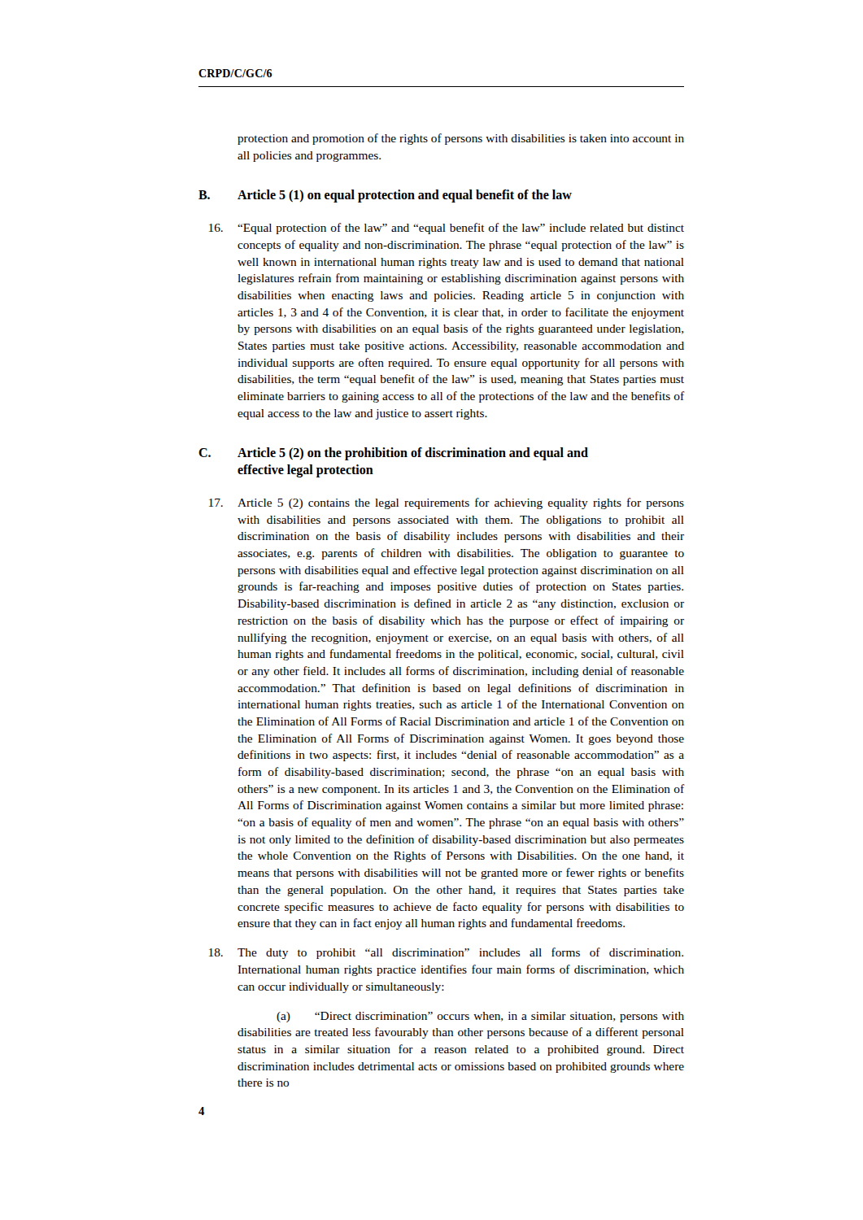CRPD/C/GC/6
protection and promotion of the rights of persons with disabilities is taken into account in all policies and programmes.
B. Article 5 (1) on equal protection and equal benefit of the law
16.“Equal protection of the law” and “equal benefit of the law” include related but distinct concepts of equality and non-discrimination. The phrase “equal protection of the law” is well known in international human rights treaty law and is used to demand that national legislatures refrain from maintaining or establishing discrimination against persons with disabilities when enacting laws and policies. Reading article 5 in conjunction with articles 1, 3 and 4 of the Convention, it is clear that, in order to facilitate the enjoyment by persons with disabilities on an equal basis of the rights guaranteed under legislation, States parties must take positive actions. Accessibility, reasonable accommodation and individual supports are often required. To ensure equal opportunity for all persons with disabilities, the term “equal benefit of the law” is used, meaning that States parties must eliminate barriers to gaining access to all of the protections of the law and the benefits of equal access to the law and justice to assert rights.
C. Article 5 (2) on the prohibition of discrimination and equal and
effective legal protection
17. Article 5 (2) contains the legal requirements for achieving equality rights for persons with disabilities and persons associated with them. The obligations to prohibit all discrimination on the basis of disability includes persons with disabilities and their associates, e.g. parents of children with disabilities. The obligation to guarantee to persons with disabilities equal and effective legal protection against discrimination on all grounds is far-reaching and imposes positive duties of protection on States parties. Disability-based discrimination is defined in article 2 as “any distinction, exclusion or restriction on the basis of disability which has the purpose or effect of impairing or nullifying the recognition, enjoyment or exercise, on an equal basis with others, of all human rights and fundamental freedoms in the political, economic, social, cultural, civil or any other field. It includes all forms of discrimination, including denial of reasonable accommodation.” That definition is based on legal definitions of discrimination in international human rights treaties, such as article 1 of the International Convention on the Elimination of All Forms of Racial Discrimination and article 1 of the Convention on the Elimination of All Forms of Discrimination against Women. It goes beyond those definitions in two aspects: first, it includes “denial of reasonable accommodation” as a form of disability-based discrimination; second, the phrase “on an equal basis with others” is a new component. In its articles 1 and 3, the Convention on the Elimination of All Forms of Discrimination against Women contains a similar but more limited phrase: “on a basis of equality of men and women”. The phrase “on an equal basis with others” is not only limited to the definition of disability-based discrimination but also permeates the whole Convention on the Rights of Persons with Disabilities. On the one hand, it means that persons with disabilities will not be granted more or fewer rights or benefits than the general population. On the other hand, it requires that States parties take concrete specific measures to achieve de facto equality for persons with disabilities to ensure that they can in fact enjoy all human rights and fundamental freedoms.
18. The duty to prohibit “all discrimination” includes all forms of discrimination. International human rights practice identifies four main forms of discrimination, which can occur individually or simultaneously:
(a) “Direct discrimination” occurs when, in a similar situation, persons with disabilities are treated less favourably than other persons because of a different personal status in a similar situation for a reason related to a prohibited ground. Direct discrimination includes detrimental acts or omissions based on prohibited grounds where there is no
4